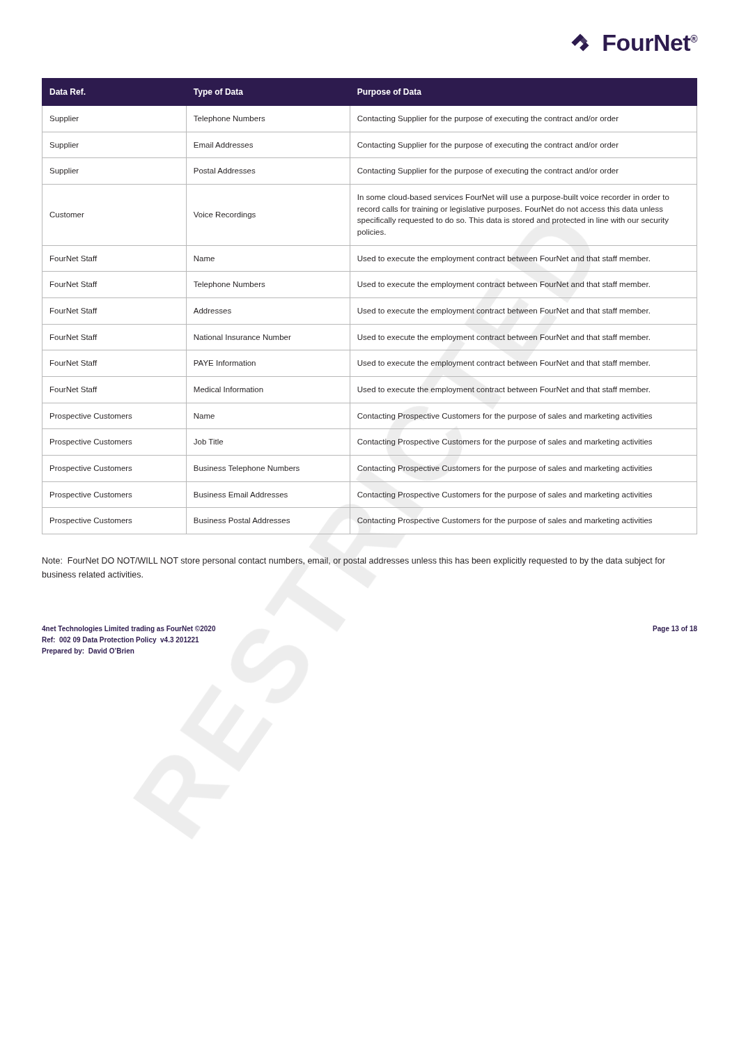RESTRICTED
FourNet®
| Data Ref. | Type of Data | Purpose of Data |
| --- | --- | --- |
| Supplier | Telephone Numbers | Contacting Supplier for the purpose of executing the contract and/or order |
| Supplier | Email Addresses | Contacting Supplier for the purpose of executing the contract and/or order |
| Supplier | Postal Addresses | Contacting Supplier for the purpose of executing the contract and/or order |
| Customer | Voice Recordings | In some cloud-based services FourNet will use a purpose-built voice recorder in order to record calls for training or legislative purposes. FourNet do not access this data unless specifically requested to do so. This data is stored and protected in line with our security policies. |
| FourNet Staff | Name | Used to execute the employment contract between FourNet and that staff member. |
| FourNet Staff | Telephone Numbers | Used to execute the employment contract between FourNet and that staff member. |
| FourNet Staff | Addresses | Used to execute the employment contract between FourNet and that staff member. |
| FourNet Staff | National Insurance Number | Used to execute the employment contract between FourNet and that staff member. |
| FourNet Staff | PAYE Information | Used to execute the employment contract between FourNet and that staff member. |
| FourNet Staff | Medical Information | Used to execute the employment contract between FourNet and that staff member. |
| Prospective Customers | Name | Contacting Prospective Customers for the purpose of sales and marketing activities |
| Prospective Customers | Job Title | Contacting Prospective Customers for the purpose of sales and marketing activities |
| Prospective Customers | Business Telephone Numbers | Contacting Prospective Customers for the purpose of sales and marketing activities |
| Prospective Customers | Business Email Addresses | Contacting Prospective Customers for the purpose of sales and marketing activities |
| Prospective Customers | Business Postal Addresses | Contacting Prospective Customers for the purpose of sales and marketing activities |
Note: FourNet DO NOT/WILL NOT store personal contact numbers, email, or postal addresses unless this has been explicitly requested to by the data subject for business related activities.
4net Technologies Limited trading as FourNet ©2020
Ref: 002 09 Data Protection Policy v4.3 201221
Prepared by: David O’Brien
Page 13 of 18